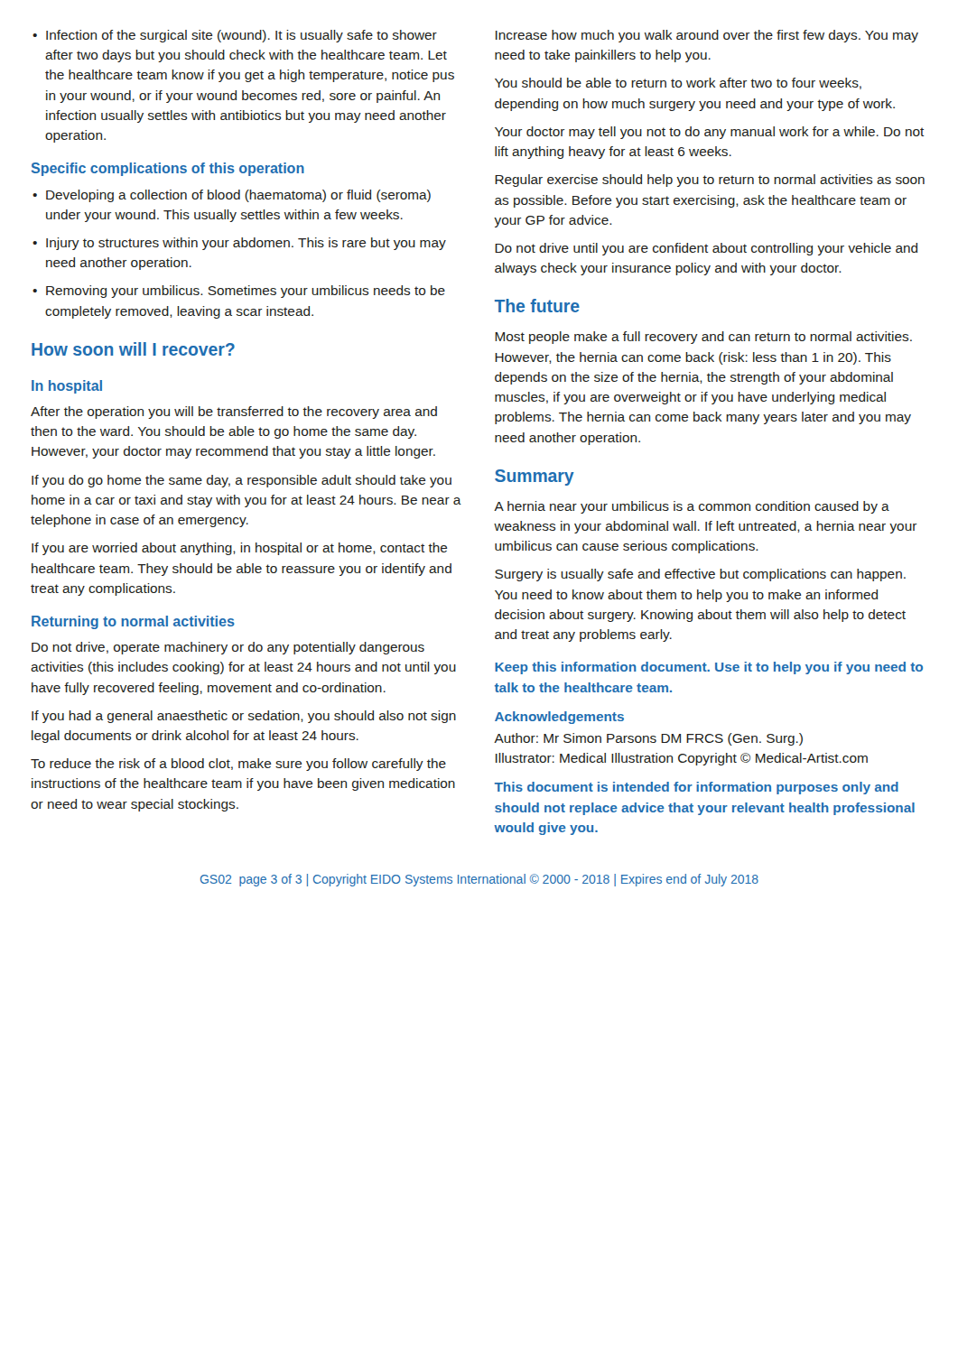Infection of the surgical site (wound). It is usually safe to shower after two days but you should check with the healthcare team. Let the healthcare team know if you get a high temperature, notice pus in your wound, or if your wound becomes red, sore or painful. An infection usually settles with antibiotics but you may need another operation.
Specific complications of this operation
Developing a collection of blood (haematoma) or fluid (seroma) under your wound. This usually settles within a few weeks.
Injury to structures within your abdomen. This is rare but you may need another operation.
Removing your umbilicus. Sometimes your umbilicus needs to be completely removed, leaving a scar instead.
How soon will I recover?
In hospital
After the operation you will be transferred to the recovery area and then to the ward. You should be able to go home the same day. However, your doctor may recommend that you stay a little longer.
If you do go home the same day, a responsible adult should take you home in a car or taxi and stay with you for at least 24 hours. Be near a telephone in case of an emergency.
If you are worried about anything, in hospital or at home, contact the healthcare team. They should be able to reassure you or identify and treat any complications.
Returning to normal activities
Do not drive, operate machinery or do any potentially dangerous activities (this includes cooking) for at least 24 hours and not until you have fully recovered feeling, movement and co-ordination.
If you had a general anaesthetic or sedation, you should also not sign legal documents or drink alcohol for at least 24 hours.
To reduce the risk of a blood clot, make sure you follow carefully the instructions of the healthcare team if you have been given medication or need to wear special stockings.
Increase how much you walk around over the first few days. You may need to take painkillers to help you.
You should be able to return to work after two to four weeks, depending on how much surgery you need and your type of work.
Your doctor may tell you not to do any manual work for a while. Do not lift anything heavy for at least 6 weeks.
Regular exercise should help you to return to normal activities as soon as possible. Before you start exercising, ask the healthcare team or your GP for advice.
Do not drive until you are confident about controlling your vehicle and always check your insurance policy and with your doctor.
The future
Most people make a full recovery and can return to normal activities. However, the hernia can come back (risk: less than 1 in 20). This depends on the size of the hernia, the strength of your abdominal muscles, if you are overweight or if you have underlying medical problems. The hernia can come back many years later and you may need another operation.
Summary
A hernia near your umbilicus is a common condition caused by a weakness in your abdominal wall. If left untreated, a hernia near your umbilicus can cause serious complications.
Surgery is usually safe and effective but complications can happen. You need to know about them to help you to make an informed decision about surgery. Knowing about them will also help to detect and treat any problems early.
Keep this information document. Use it to help you if you need to talk to the healthcare team.
Acknowledgements
Author: Mr Simon Parsons DM FRCS (Gen. Surg.)
Illustrator: Medical Illustration Copyright © Medical-Artist.com
This document is intended for information purposes only and should not replace advice that your relevant health professional would give you.
GS02 page 3 of 3 | Copyright EIDO Systems International © 2000 - 2018 | Expires end of July 2018